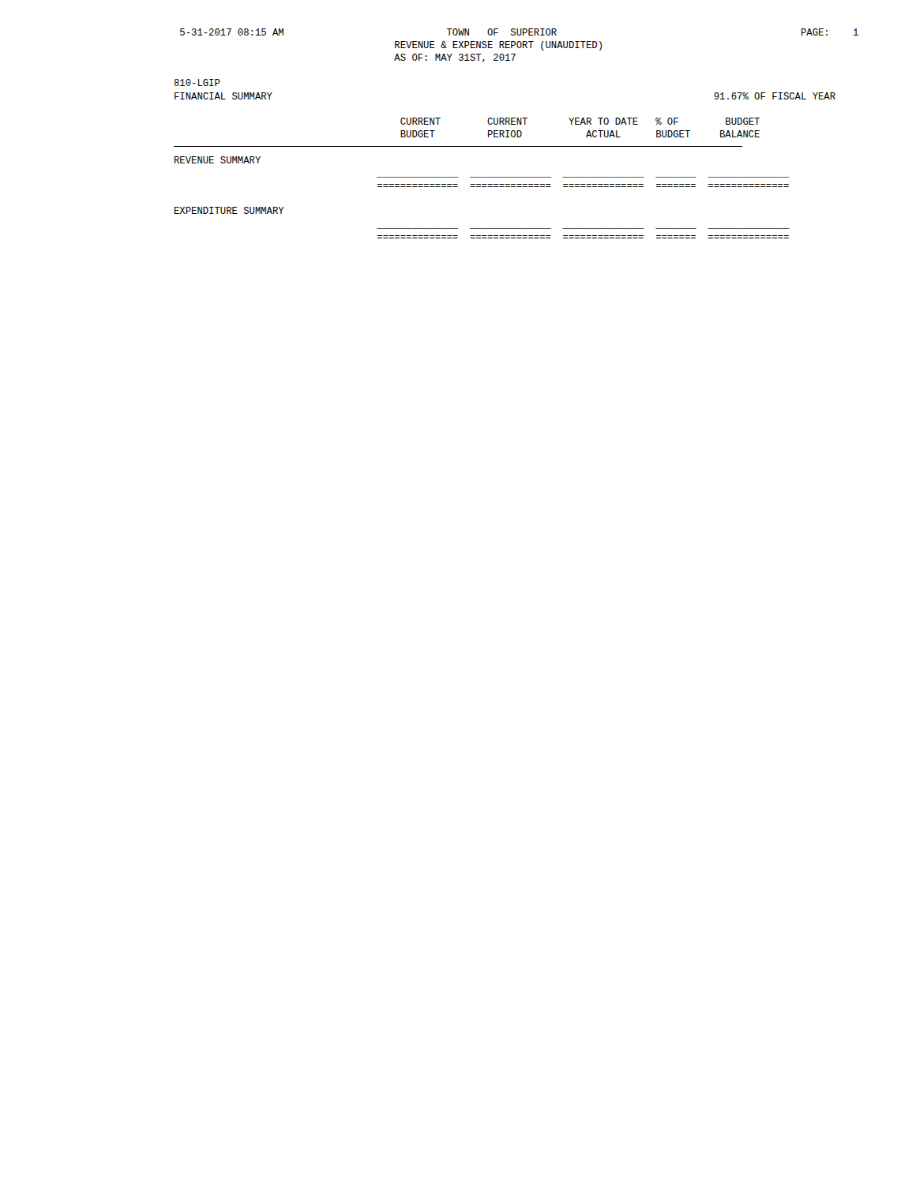5-31-2017 08:15 AM                            TOWN   OF  SUPERIOR                                          PAGE:    1
                                      REVENUE & EXPENSE REPORT (UNAUDITED)
                                      AS OF: MAY 31ST, 2017

810-LGIP
FINANCIAL SUMMARY                                                                            91.67% OF FISCAL YEAR

                                       CURRENT        CURRENT       YEAR TO DATE   % OF        BUDGET
                                       BUDGET         PERIOD           ACTUAL      BUDGET     BALANCE
REVENUE SUMMARY
                                   ______________  ______________  ______________  _______  ______________
                                   ==============  ==============  ==============  =======  ==============

EXPENDITURE SUMMARY
                                   ______________  ______________  ______________  _______  ______________
                                   ==============  ==============  ==============  =======  ==============